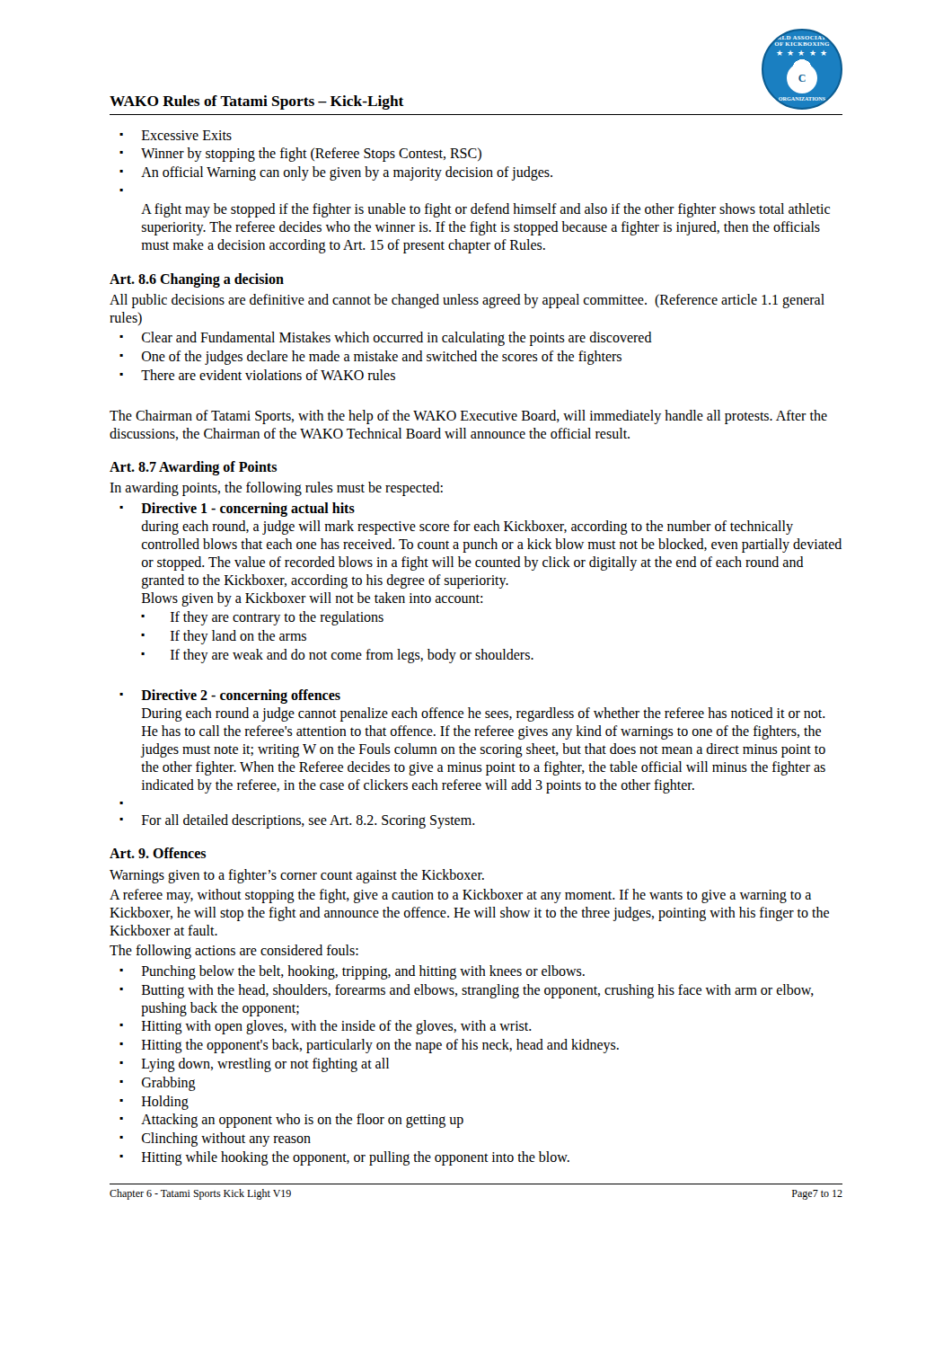WORLD ASSOCIATION OF KICKBOXING ★ ★ ★ ★ ★ C ORGANIZATIONS
WAKO Rules of Tatami Sports – Kick-Light
Excessive Exits
Winner by stopping the fight (Referee Stops Contest, RSC)
An official Warning can only be given by a majority decision of judges.
A fight may be stopped if the fighter is unable to fight or defend himself and also if the other fighter shows total athletic superiority. The referee decides who the winner is. If the fight is stopped because a fighter is injured, then the officials must make a decision according to Art. 15 of present chapter of Rules.
Art. 8.6 Changing a decision
All public decisions are definitive and cannot be changed unless agreed by appeal committee. (Reference article 1.1 general rules)
Clear and Fundamental Mistakes which occurred in calculating the points are discovered
One of the judges declare he made a mistake and switched the scores of the fighters
There are evident violations of WAKO rules
The Chairman of Tatami Sports, with the help of the WAKO Executive Board, will immediately handle all protests. After the discussions, the Chairman of the WAKO Technical Board will announce the official result.
Art. 8.7 Awarding of Points
In awarding points, the following rules must be respected:
Directive 1 - concerning actual hits
during each round, a judge will mark respective score for each Kickboxer, according to the number of technically controlled blows that each one has received. To count a punch or a kick blow must not be blocked, even partially deviated or stopped. The value of recorded blows in a fight will be counted by click or digitally at the end of each round and granted to the Kickboxer, according to his degree of superiority.
Blows given by a Kickboxer will not be taken into account:
If they are contrary to the regulations
If they land on the arms
If they are weak and do not come from legs, body or shoulders.
Directive 2 - concerning offences
During each round a judge cannot penalize each offence he sees, regardless of whether the referee has noticed it or not. He has to call the referee's attention to that offence. If the referee gives any kind of warnings to one of the fighters, the judges must note it; writing W on the Fouls column on the scoring sheet, but that does not mean a direct minus point to the other fighter. When the Referee decides to give a minus point to a fighter, the table official will minus the fighter as indicated by the referee, in the case of clickers each referee will add 3 points to the other fighter.
For all detailed descriptions, see Art. 8.2. Scoring System.
Art. 9. Offences
Warnings given to a fighter’s corner count against the Kickboxer.
A referee may, without stopping the fight, give a caution to a Kickboxer at any moment. If he wants to give a warning to a Kickboxer, he will stop the fight and announce the offence. He will show it to the three judges, pointing with his finger to the Kickboxer at fault.
The following actions are considered fouls:
Punching below the belt, hooking, tripping, and hitting with knees or elbows.
Butting with the head, shoulders, forearms and elbows, strangling the opponent, crushing his face with arm or elbow, pushing back the opponent;
Hitting with open gloves, with the inside of the gloves, with a wrist.
Hitting the opponent's back, particularly on the nape of his neck, head and kidneys.
Lying down, wrestling or not fighting at all
Grabbing
Holding
Attacking an opponent who is on the floor on getting up
Clinching without any reason
Hitting while hooking the opponent, or pulling the opponent into the blow.
Chapter 6 - Tatami Sports Kick Light V19 Page7 to 12